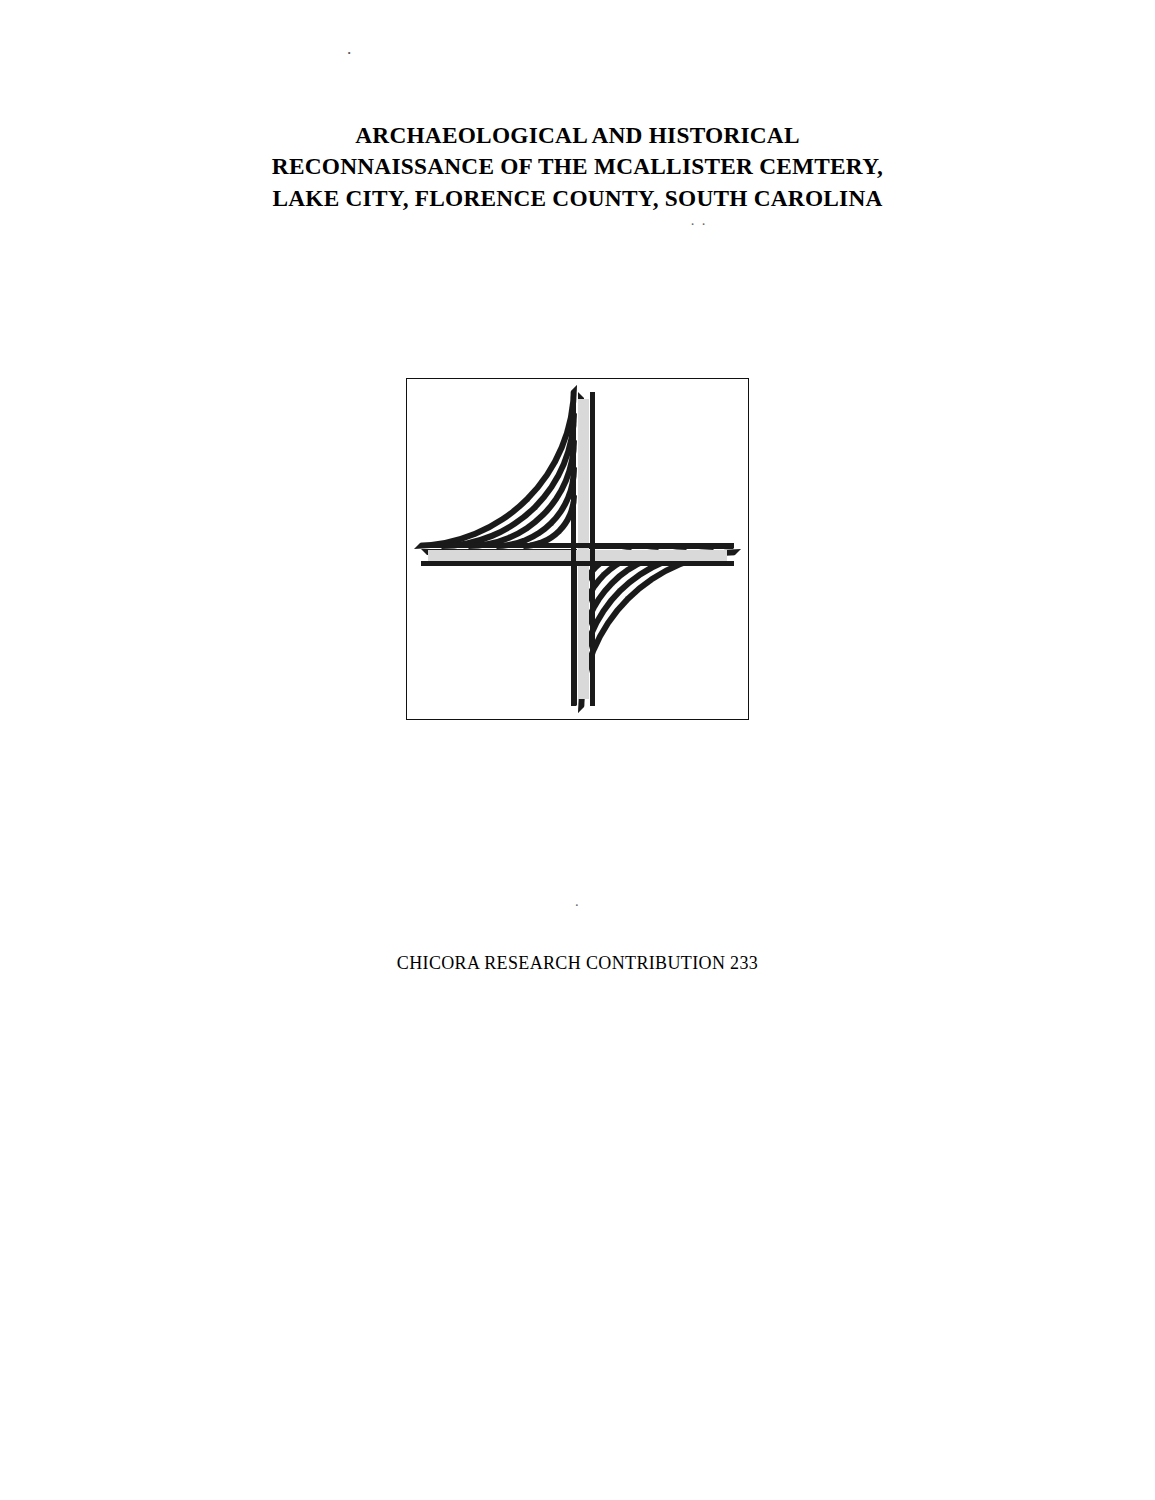.
Archaeological and Historical
Reconnaissance of the McAllister Cemtery,
Lake City, Florence County, South Carolina
. .
.
CHICORA RESEARCH CONTRIBUTION 233